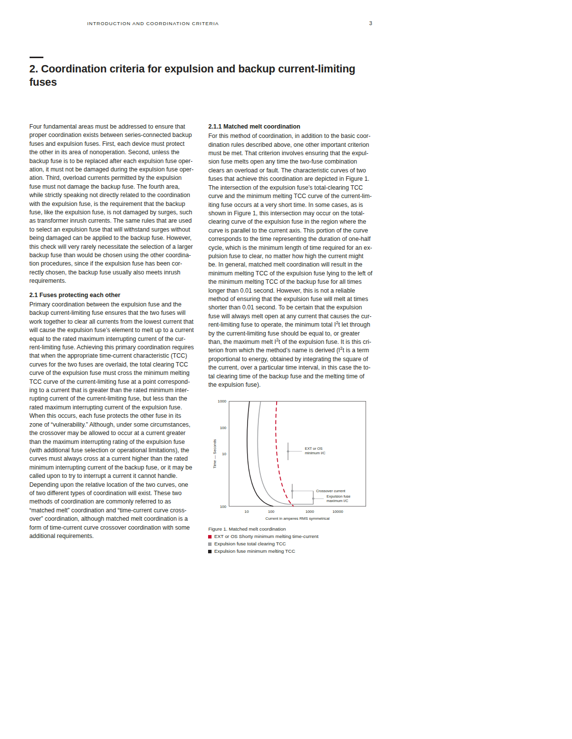Introduction and coordination criteria 3
2. Coordination criteria for expulsion and backup current-limiting fuses
Four fundamental areas must be addressed to ensure that proper coordination exists between series-connected backup fuses and expulsion fuses. First, each device must protect the other in its area of nonoperation. Second, unless the backup fuse is to be replaced after each expulsion fuse operation, it must not be damaged during the expulsion fuse operation. Third, overload currents permitted by the expulsion fuse must not damage the backup fuse. The fourth area, while strictly speaking not directly related to the coordination with the expulsion fuse, is the requirement that the backup fuse, like the expulsion fuse, is not damaged by surges, such as transformer inrush currents. The same rules that are used to select an expulsion fuse that will withstand surges without being damaged can be applied to the backup fuse. However, this check will very rarely necessitate the selection of a larger backup fuse than would be chosen using the other coordination procedures, since if the expulsion fuse has been correctly chosen, the backup fuse usually also meets inrush requirements.
2.1 Fuses protecting each other
Primary coordination between the expulsion fuse and the backup current-limiting fuse ensures that the two fuses will work together to clear all currents from the lowest current that will cause the expulsion fuse’s element to melt up to a current equal to the rated maximum interrupting current of the current-limiting fuse. Achieving this primary coordination requires that when the appropriate time-current characteristic (TCC) curves for the two fuses are overlaid, the total clearing TCC curve of the expulsion fuse must cross the minimum melting TCC curve of the current-limiting fuse at a point corresponding to a current that is greater than the rated minimum interrupting current of the current-limiting fuse, but less than the rated maximum interrupting current of the expulsion fuse. When this occurs, each fuse protects the other fuse in its zone of “vulnerability.” Although, under some circumstances, the crossover may be allowed to occur at a current greater than the maximum interrupting rating of the expulsion fuse (with additional fuse selection or operational limitations), the curves must always cross at a current higher than the rated minimum interrupting current of the backup fuse, or it may be called upon to try to interrupt a current it cannot handle. Depending upon the relative location of the two curves, one of two different types of coordination will exist. These two methods of coordination are commonly referred to as “matched melt” coordination and “time-current curve crossover” coordination, although matched melt coordination is a form of time-current curve crossover coordination with some additional requirements.
2.1.1 Matched melt coordination
For this method of coordination, in addition to the basic coordination rules described above, one other important criterion must be met. That criterion involves ensuring that the expulsion fuse melts open any time the two-fuse combination clears an overload or fault. The characteristic curves of two fuses that achieve this coordination are depicted in Figure 1. The intersection of the expulsion fuse’s total-clearing TCC curve and the minimum melting TCC curve of the current-limiting fuse occurs at a very short time. In some cases, as is shown in Figure 1, this intersection may occur on the total-clearing curve of the expulsion fuse in the region where the curve is parallel to the current axis. This portion of the curve corresponds to the time representing the duration of one-half cycle, which is the minimum length of time required for an expulsion fuse to clear, no matter how high the current might be. In general, matched melt coordination will result in the minimum melting TCC of the expulsion fuse lying to the left of the minimum melting TCC of the backup fuse for all times longer than 0.01 second. However, this is not a reliable method of ensuring that the expulsion fuse will melt at times shorter than 0.01 second. To be certain that the expulsion fuse will always melt open at any current that causes the current-limiting fuse to operate, the minimum total I2t let through by the current-limiting fuse should be equal to, or greater than, the maximum melt I2t of the expulsion fuse. It is this criterion from which the method’s name is derived (I2t is a term proportional to energy, obtained by integrating the square of the current, over a particular time interval, in this case the total clearing time of the backup fuse and the melting time of the expulsion fuse).
1000 100 10 100 Time — Seconds 10 100 1000 10000 Current in amperes RMS symmetrical EXT or OS minimum I/C Crossover current Expulsion fuse maximum I/C
Figure 1. Matched melt coordination
EXT or OS Shorty minimum melting time-current
Expulsion fuse total clearing TCC
Expulsion fuse minimum melting TCC